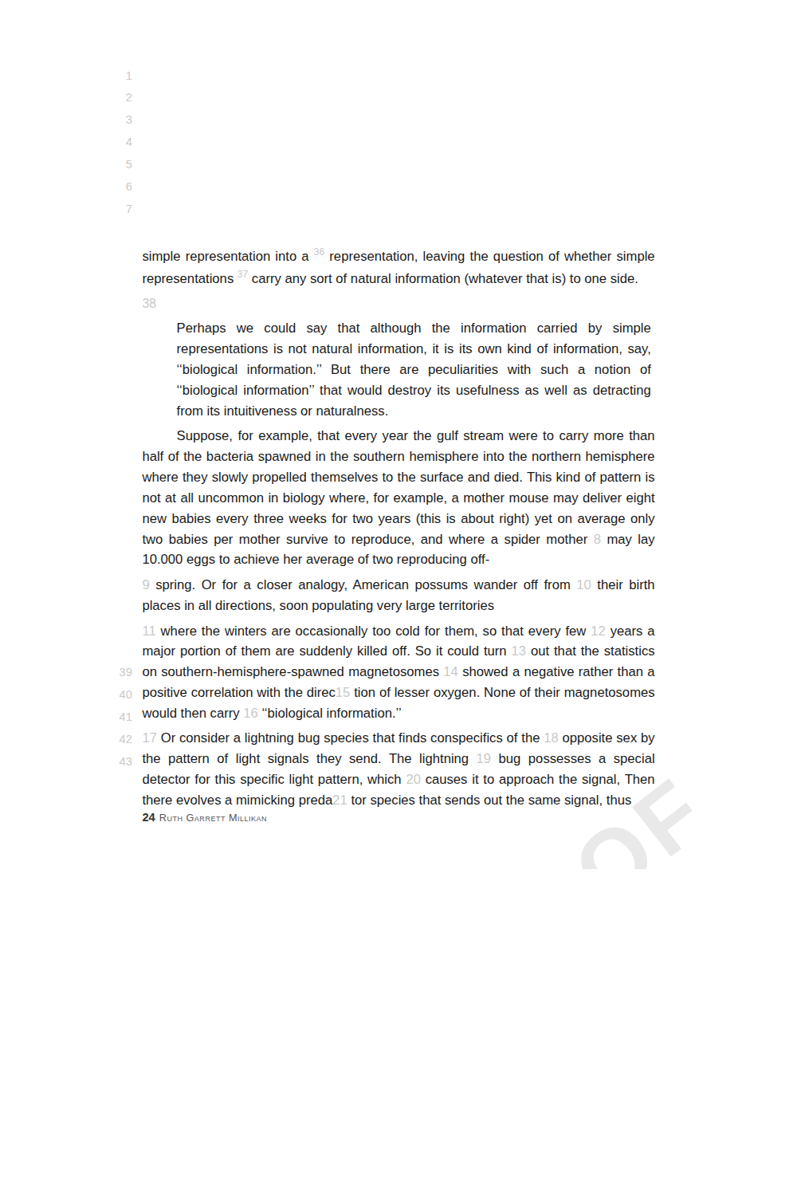CORRECTED PROOF
1 2 3 4 5 6 7
39 40 41 42 43
simple representation into a 36 representation, leaving the question of whether simple representations 37 carry any sort of natural information (whatever that is) to one side.
38
Perhaps we could say that although the information carried by simple representations is not natural information, it is its own kind of information, say, ‘‘biological information.’’ But there are peculiarities with such a notion of ‘‘biological information’’ that would destroy its usefulness as well as detracting from its intuitiveness or naturalness.
Suppose, for example, that every year the gulf stream were to carry more than half of the bacteria spawned in the southern hemisphere into the northern hemisphere where they slowly propelled themselves to the surface and died. This kind of pattern is not at all uncommon in biology where, for example, a mother mouse may deliver eight new babies every three weeks for two years (this is about right) yet on average only two babies per mother survive to reproduce, and where a spider mother 8 may lay 10.000 eggs to achieve her average of two reproducing off-
9 spring. Or for a closer analogy, American possums wander off from 10 their birth places in all directions, soon populating very large territories
11 where the winters are occasionally too cold for them, so that every few 12 years a major portion of them are suddenly killed off. So it could turn 13 out that the statistics on southern-hemisphere-spawned magnetosomes 14 showed a negative rather than a positive correlation with the direc15 tion of lesser oxygen. None of their magnetosomes would then carry 16 ‘‘biological information.’’
17 Or consider a lightning bug species that finds conspecifics of the 18 opposite sex by the pattern of light signals they send. The lightning 19 bug possesses a special detector for this specific light pattern, which 20 causes it to approach the signal, Then there evolves a mimicking preda21 tor species that sends out the same signal, thus
24 Ruth Garrett Millikan